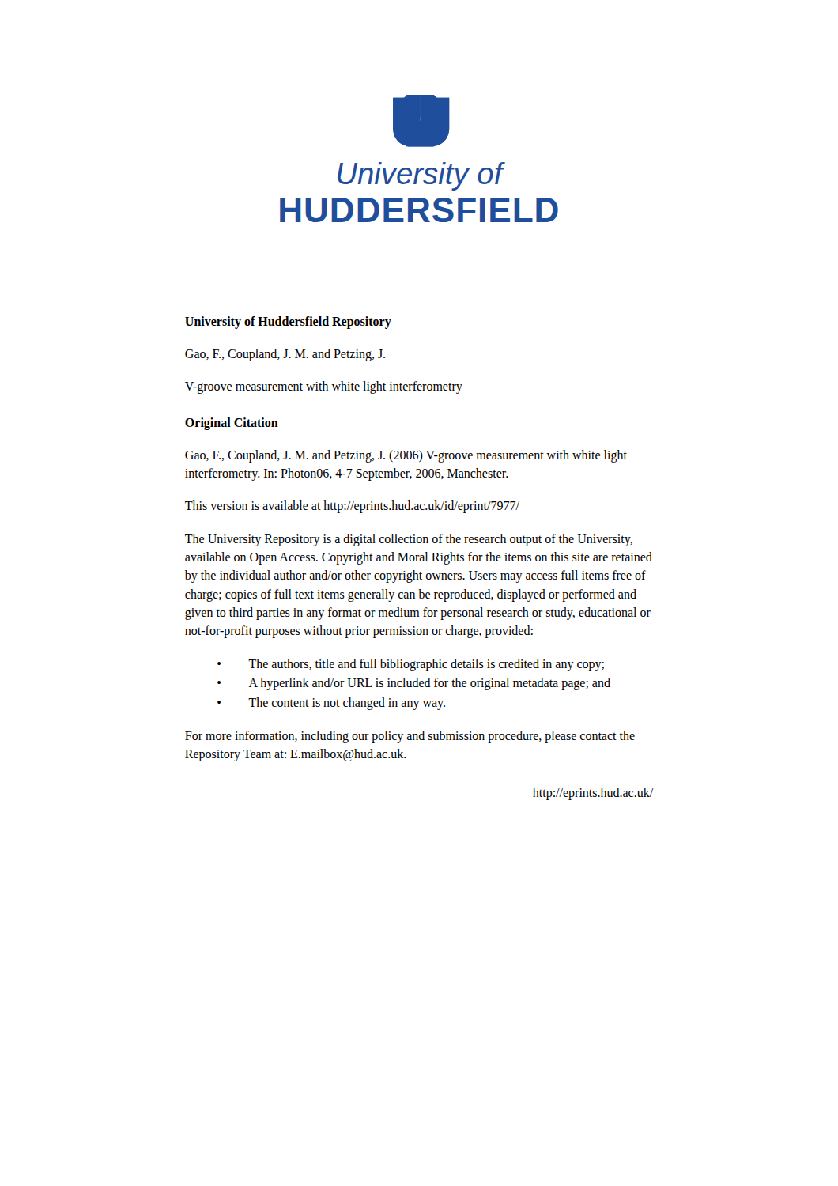University of HUDDERSFIELD
University of Huddersfield Repository
Gao, F., Coupland, J. M. and Petzing, J.
V-groove measurement with white light interferometry
Original Citation
Gao, F., Coupland, J. M. and Petzing, J. (2006) V-groove measurement with white light interferometry. In: Photon06, 4-7 September, 2006, Manchester.
This version is available at http://eprints.hud.ac.uk/id/eprint/7977/
The University Repository is a digital collection of the research output of the University, available on Open Access. Copyright and Moral Rights for the items on this site are retained by the individual author and/or other copyright owners. Users may access full items free of charge; copies of full text items generally can be reproduced, displayed or performed and given to third parties in any format or medium for personal research or study, educational or not-for-profit purposes without prior permission or charge, provided:
The authors, title and full bibliographic details is credited in any copy;
A hyperlink and/or URL is included for the original metadata page; and
The content is not changed in any way.
For more information, including our policy and submission procedure, please contact the Repository Team at: E.mailbox@hud.ac.uk.
http://eprints.hud.ac.uk/